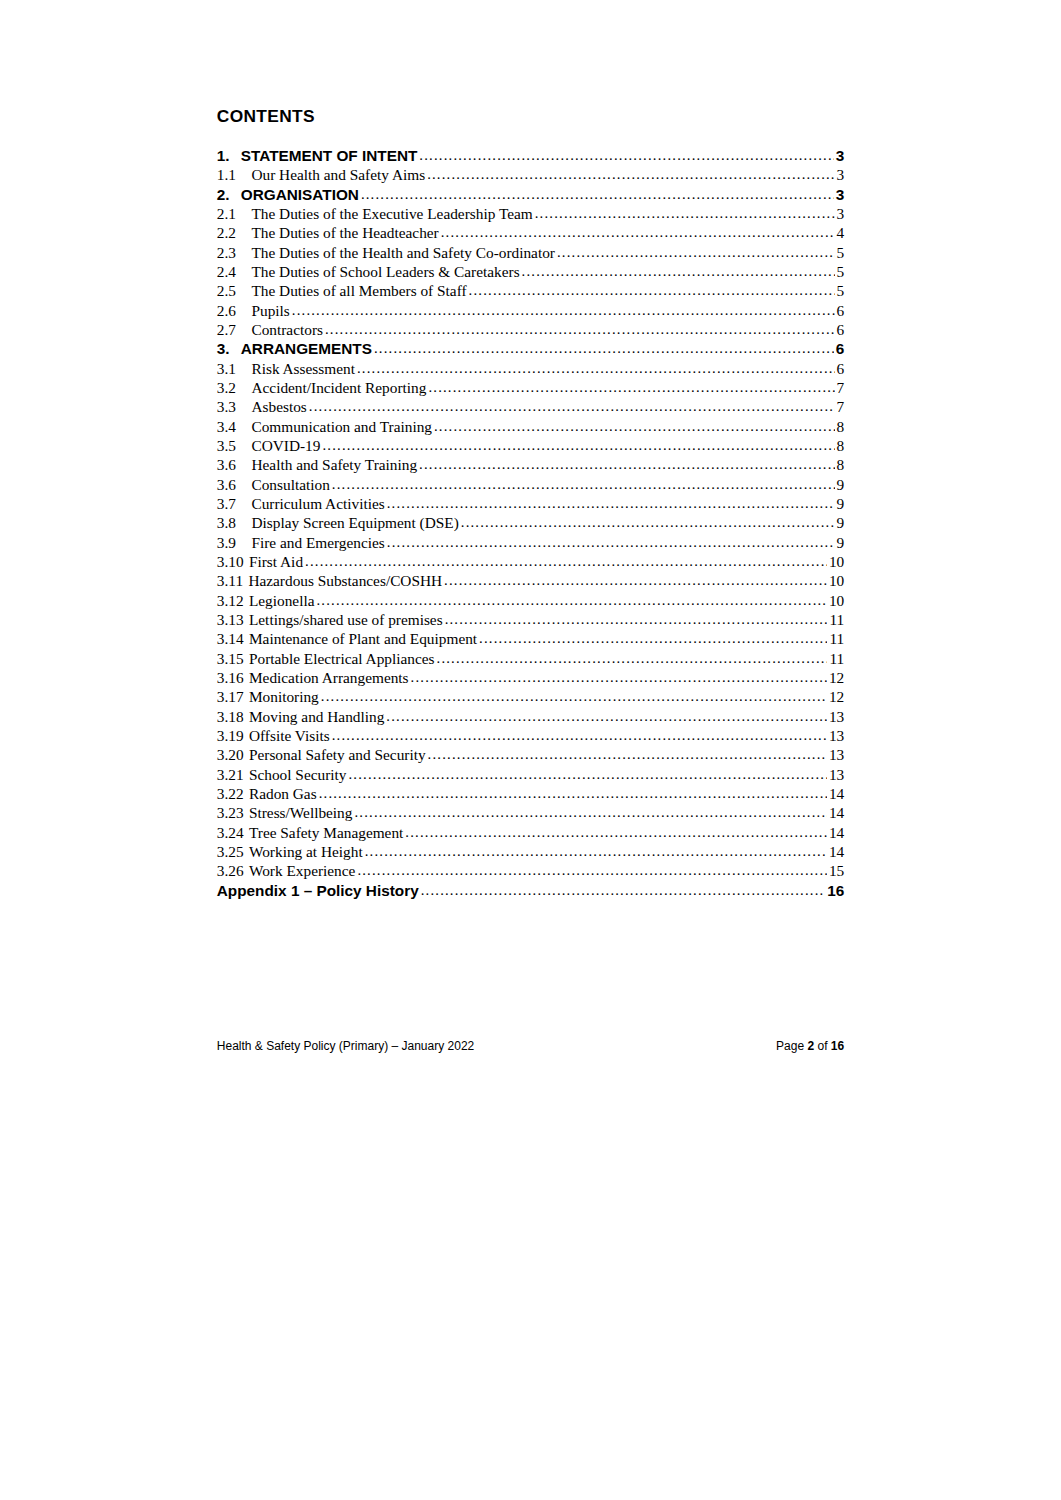CONTENTS
1. STATEMENT OF INTENT .................................................................................................. 3
1.1 Our Health and Safety Aims .......................................................................................................... 3
2. ORGANISATION .............................................................................................................. 3
2.1 The Duties of the Executive Leadership Team ..................................................................................... 3
2.2 The Duties of the Headteacher ..................................................................................................... 4
2.3 The Duties of the Health and Safety Co-ordinator ............................................................................. 5
2.4 The Duties of School Leaders & Caretakers ....................................................................................... 5
2.5 The Duties of all Members of Staff .............................................................................................. 5
2.6 Pupils ................................................................................................................................. 6
2.7 Contractors ......................................................................................................................... 6
3. ARRANGEMENTS ........................................................................................................... 6
3.1 Risk Assessment ................................................................................................................. 6
3.2 Accident/Incident Reporting ....................................................................................................... 7
3.3 Asbestos ........................................................................................................................... 7
3.4 Communication and Training ..................................................................................................... 8
3.5 COVID-19 ......................................................................................................................... 8
3.6 Health and Safety Training ......................................................................................................... 8
3.6 Consultation ....................................................................................................................... 9
3.7 Curriculum Activities .............................................................................................................. 9
3.8 Display Screen Equipment (DSE) ............................................................................................... 9
3.9 Fire and Emergencies ............................................................................................................. 9
3.10 First Aid ......................................................................................................................... 10
3.11 Hazardous Substances/COSHH ................................................................................................. 10
3.12 Legionella ....................................................................................................................... 10
3.13 Lettings/shared use of premises ................................................................................................. 11
3.14 Maintenance of Plant and Equipment ......................................................................................... 11
3.15 Portable Electrical Appliances ................................................................................................... 11
3.16 Medication Arrangements ......................................................................................................... 12
3.17 Monitoring ....................................................................................................................... 12
3.18 Moving and Handling ............................................................................................................. 13
3.19 Offsite Visits ..................................................................................................................... 13
3.20 Personal Safety and Security ..................................................................................................... 13
3.21 School Security ................................................................................................................. 13
3.22 Radon Gas ....................................................................................................................... 14
3.23 Stress/Wellbeing ................................................................................................................. 14
3.24 Tree Safety Management ............................................................................................................. 14
3.25 Working at Height ............................................................................................................. 14
3.26 Work Experience ................................................................................................................. 15
Appendix 1 – Policy History ......................................................................................... 16
Health & Safety Policy (Primary) – January 2022
Page 2 of 16